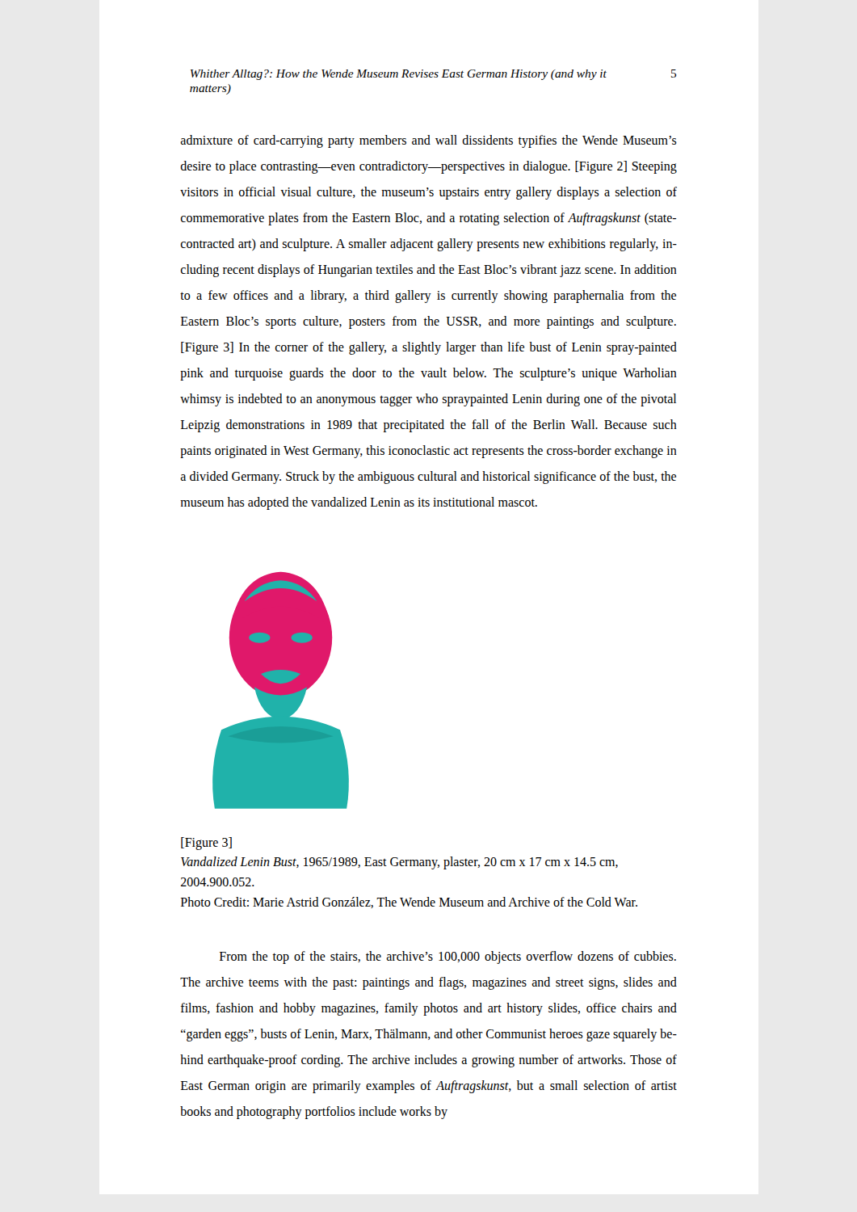Whither Alltag?: How the Wende Museum Revises East German History (and why it matters) 5
admixture of card-carrying party members and wall dissidents typifies the Wende Museum’s desire to place contrasting—even contradictory—perspectives in dialogue. [Figure 2] Steeping visitors in official visual culture, the museum’s upstairs entry gallery displays a selection of commemorative plates from the Eastern Bloc, and a rotating selection of Auftragskunst (state-contracted art) and sculpture. A smaller adjacent gallery presents new exhibitions regularly, including recent displays of Hungarian textiles and the East Bloc’s vibrant jazz scene. In addition to a few offices and a library, a third gallery is currently showing paraphernalia from the Eastern Bloc’s sports culture, posters from the USSR, and more paintings and sculpture. [Figure 3] In the corner of the gallery, a slightly larger than life bust of Lenin spray-painted pink and turquoise guards the door to the vault below. The sculpture’s unique Warholian whimsy is indebted to an anonymous tagger who spraypainted Lenin during one of the pivotal Leipzig demonstrations in 1989 that precipitated the fall of the Berlin Wall. Because such paints originated in West Germany, this iconoclastic act represents the cross-border exchange in a divided Germany. Struck by the ambiguous cultural and historical significance of the bust, the museum has adopted the vandalized Lenin as its institutional mascot.
[Figure 3] Vandalized Lenin Bust, 1965/1989, East Germany, plaster, 20 cm x 17 cm x 14.5 cm, 2004.900.052. Photo Credit: Marie Astrid González, The Wende Museum and Archive of the Cold War.
From the top of the stairs, the archive’s 100,000 objects overflow dozens of cubbies. The archive teems with the past: paintings and flags, magazines and street signs, slides and films, fashion and hobby magazines, family photos and art history slides, office chairs and “garden eggs”, busts of Lenin, Marx, Thälmann, and other Communist heroes gaze squarely behind earthquake-proof cording. The archive includes a growing number of artworks. Those of East German origin are primarily examples of Auftragskunst, but a small selection of artist books and photography portfolios include works by